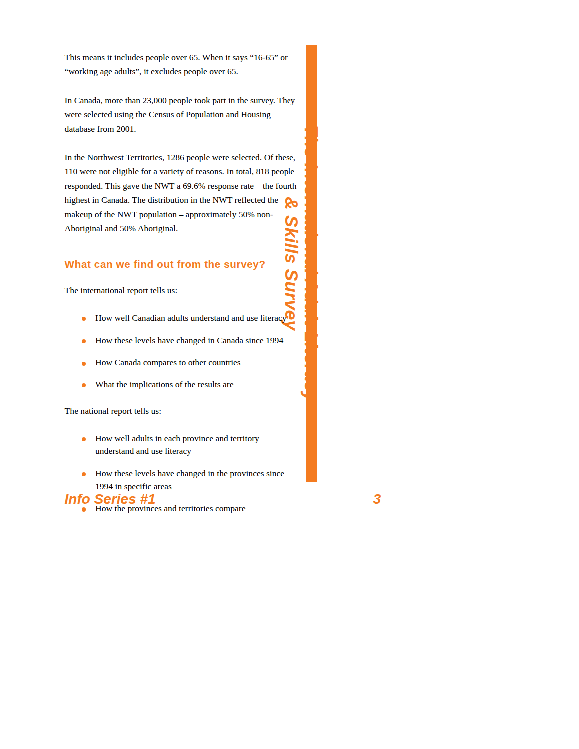The International Adult Literacy
& Skills Survey
This means it includes people over 65. When it says “16-65” or “working age adults”, it excludes people over 65.
In Canada, more than 23,000 people took part in the survey. They were selected using the Census of Population and Housing database from 2001.
In the Northwest Territories, 1286 people were selected. Of these, 110 were not eligible for a variety of reasons. In total, 818 people responded. This gave the NWT a 69.6% response rate – the fourth highest in Canada. The distribution in the NWT reflected the makeup of the NWT population – approximately 50% non-Aboriginal and 50% Aboriginal.
What can we find out from the survey?
The international report tells us:
How well Canadian adults understand and use literacy
How these levels have changed in Canada since 1994
How Canada compares to other countries
What the implications of the results are
The national report tells us:
How well adults in each province and territory understand and use literacy
How these levels have changed in the provinces since 1994 in specific areas
How the provinces and territories compare
How well certain sub-groups performed
Young people and the elderly
Men and women
Info Series #1 3